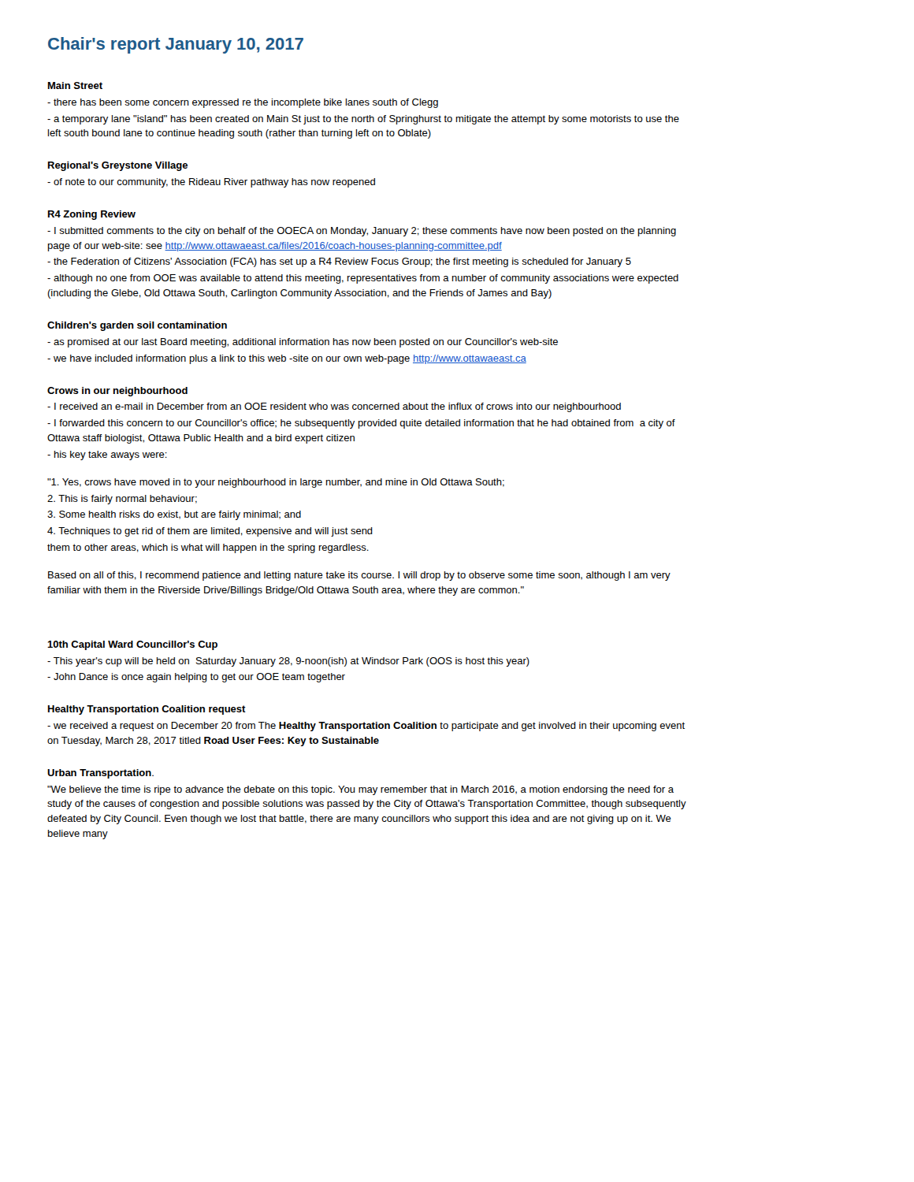Chair's report January 10, 2017
Main Street
- there has been some concern expressed re the incomplete bike lanes south of Clegg
- a temporary lane "island" has been created on Main St just to the north of Springhurst to mitigate the attempt by some motorists to use the left south bound lane to continue heading south (rather than turning left on to Oblate)
Regional's Greystone Village
- of note to our community, the Rideau River pathway has now reopened
R4 Zoning Review
- I submitted comments to the city on behalf of the OOECA on Monday, January 2; these comments have now been posted on the planning page of our web-site: see http://www.ottawaeast.ca/files/2016/coach-houses-planning-committee.pdf
- the Federation of Citizens' Association (FCA) has set up a R4 Review Focus Group; the first meeting is scheduled for January 5
- although no one from OOE was available to attend this meeting, representatives from a number of community associations were expected (including the Glebe, Old Ottawa South, Carlington Community Association, and the Friends of James and Bay)
Children's garden soil contamination
- as promised at our last Board meeting, additional information has now been posted on our Councillor's web-site
- we have included information plus a link to this web -site on our own web-page http://www.ottawaeast.ca
Crows in our neighbourhood
- I received an e-mail in December from an OOE resident who was concerned about the influx of crows into our neighbourhood
- I forwarded this concern to our Councillor's office; he subsequently provided quite detailed information that he had obtained from a city of Ottawa staff biologist, Ottawa Public Health and a bird expert citizen
- his key take aways were:
"1. Yes, crows have moved in to your neighbourhood in large number, and mine in Old Ottawa South;
2. This is fairly normal behaviour;
3. Some health risks do exist, but are fairly minimal; and
4. Techniques to get rid of them are limited, expensive and will just send
them to other areas, which is what will happen in the spring regardless.
Based on all of this, I recommend patience and letting nature take its course. I will drop by to observe some time soon, although I am very familiar with them in the Riverside Drive/Billings Bridge/Old Ottawa South area, where they are common."
10th Capital Ward Councillor's Cup
- This year's cup will be held on Saturday January 28, 9-noon(ish) at Windsor Park (OOS is host this year)
- John Dance is once again helping to get our OOE team together
Healthy Transportation Coalition request
- we received a request on December 20 from The Healthy Transportation Coalition to participate and get involved in their upcoming event on Tuesday, March 28, 2017 titled Road User Fees: Key to Sustainable
Urban Transportation.
"We believe the time is ripe to advance the debate on this topic. You may remember that in March 2016, a motion endorsing the need for a study of the causes of congestion and possible solutions was passed by the City of Ottawa's Transportation Committee, though subsequently defeated by City Council. Even though we lost that battle, there are many councillors who support this idea and are not giving up on it. We believe many